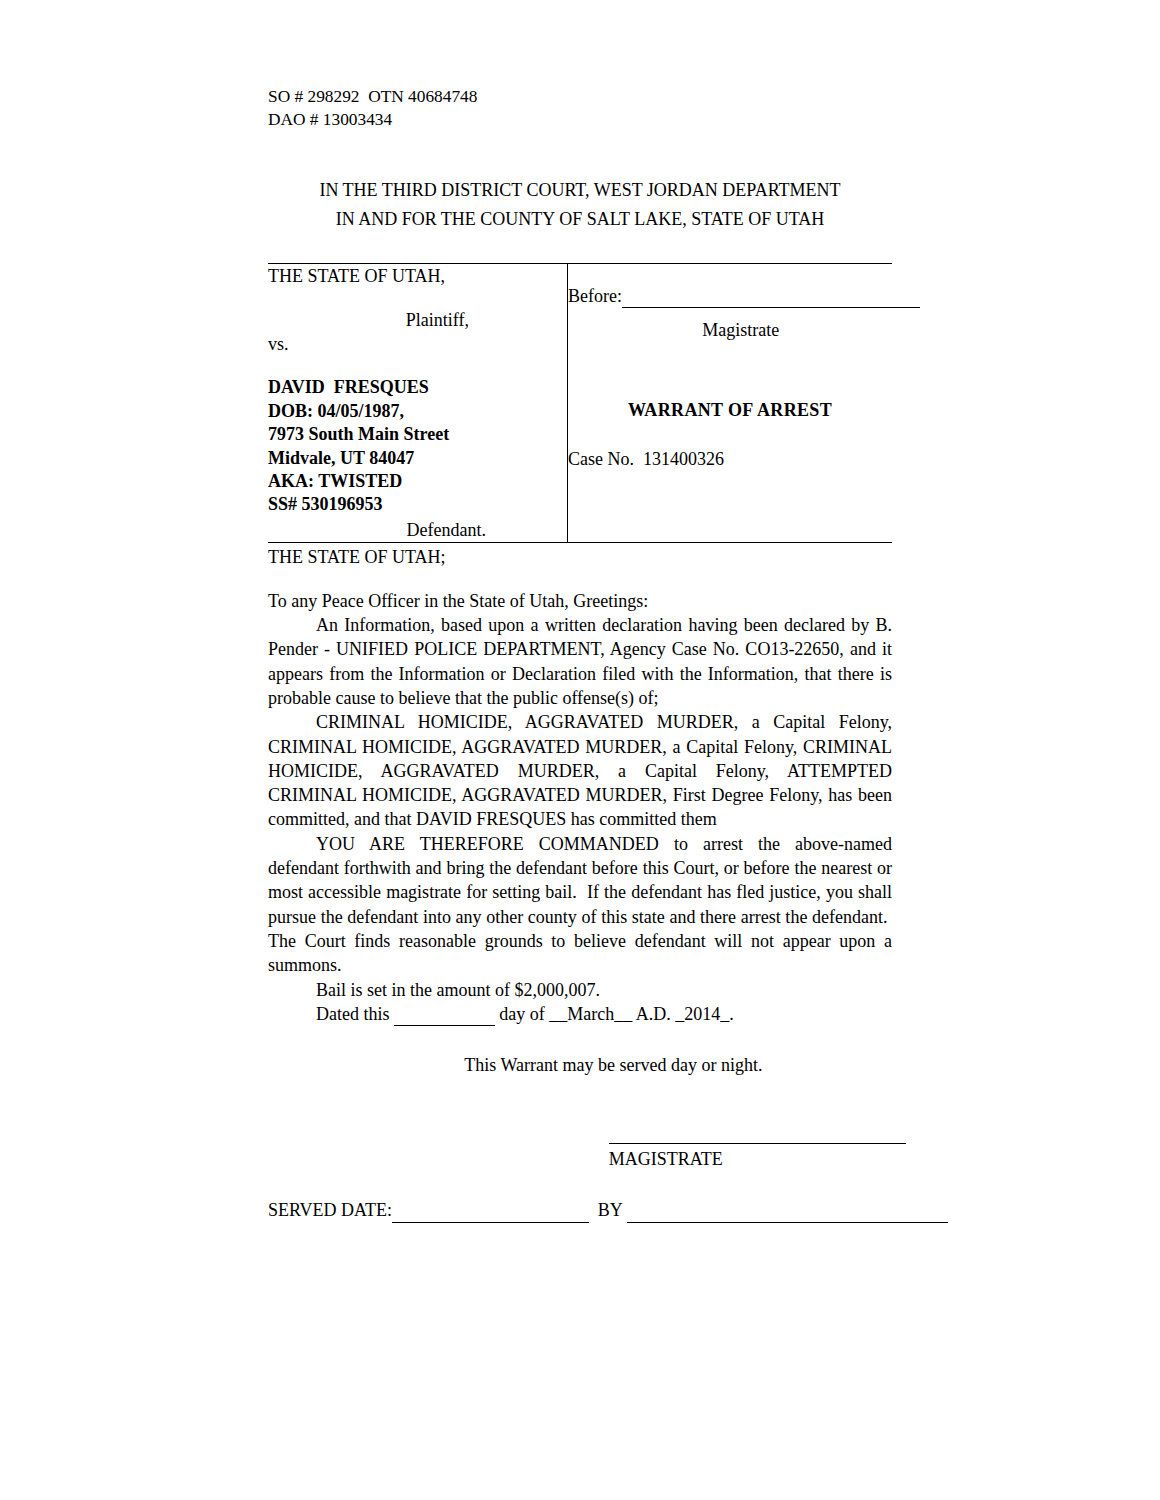SO # 298292 OTN 40684748
DAO # 13003434
IN THE THIRD DISTRICT COURT, WEST JORDAN DEPARTMENT
IN AND FOR THE COUNTY OF SALT LAKE, STATE OF UTAH
| THE STATE OF UTAH, Plaintiff, vs. DAVID FRESQUES DOB: 04/05/1987, 7973 South Main Street Midvale, UT 84047 AKA: TWISTED SS# 530196953 Defendant. | Before: Magistrate WARRANT OF ARREST Case No. 131400326 |
THE STATE OF UTAH;
To any Peace Officer in the State of Utah, Greetings:
An Information, based upon a written declaration having been declared by B. Pender - UNIFIED POLICE DEPARTMENT, Agency Case No. CO13-22650, and it appears from the Information or Declaration filed with the Information, that there is probable cause to believe that the public offense(s) of;
CRIMINAL HOMICIDE, AGGRAVATED MURDER, a Capital Felony, CRIMINAL HOMICIDE, AGGRAVATED MURDER, a Capital Felony, CRIMINAL HOMICIDE, AGGRAVATED MURDER, a Capital Felony, ATTEMPTED CRIMINAL HOMICIDE, AGGRAVATED MURDER, First Degree Felony, has been committed, and that DAVID FRESQUES has committed them
YOU ARE THEREFORE COMMANDED to arrest the above-named defendant forthwith and bring the defendant before this Court, or before the nearest or most accessible magistrate for setting bail. If the defendant has fled justice, you shall pursue the defendant into any other county of this state and there arrest the defendant. The Court finds reasonable grounds to believe defendant will not appear upon a summons.
Bail is set in the amount of $2,000,007.
Dated this day of __March__ A.D. _2014_.
This Warrant may be served day or night.
MAGISTRATE
SERVED DATE: BY